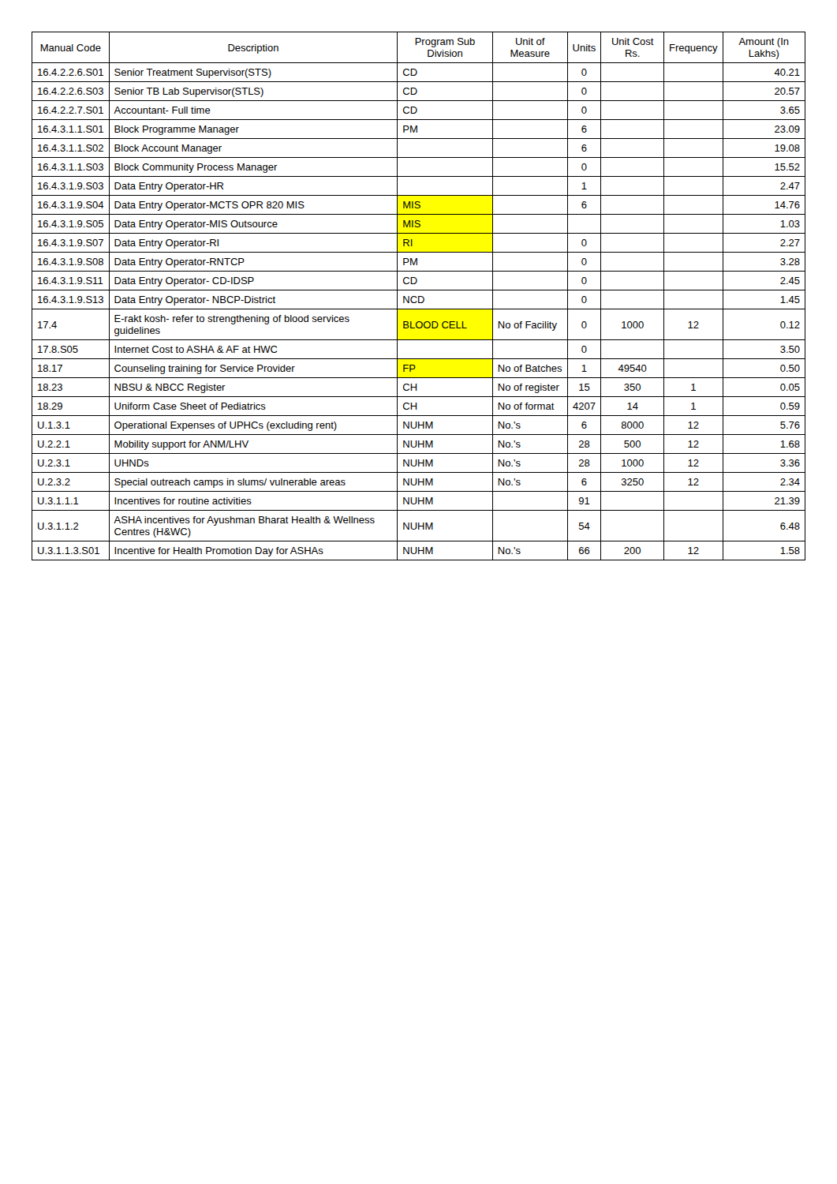| Manual Code | Description | Program Sub Division | Unit of Measure | Units | Unit Cost Rs. | Frequency | Amount (In Lakhs) |
| --- | --- | --- | --- | --- | --- | --- | --- |
| 16.4.2.2.6.S01 | Senior Treatment Supervisor(STS) | CD | | 0 | | | 40.21 |
| 16.4.2.2.6.S03 | Senior TB Lab Supervisor(STLS) | CD | | 0 | | | 20.57 |
| 16.4.2.2.7.S01 | Accountant- Full time | CD | | 0 | | | 3.65 |
| 16.4.3.1.1.S01 | Block Programme Manager | PM | | 6 | | | 23.09 |
| 16.4.3.1.1.S02 | Block Account Manager | | | 6 | | | 19.08 |
| 16.4.3.1.1.S03 | Block Community Process Manager | | | 0 | | | 15.52 |
| 16.4.3.1.9.S03 | Data Entry Operator-HR | | | 1 | | | 2.47 |
| 16.4.3.1.9.S04 | Data Entry Operator-MCTS OPR 820 MIS | MIS | | 6 | | | 14.76 |
| 16.4.3.1.9.S05 | Data Entry Operator-MIS Outsource | MIS | | | | | 1.03 |
| 16.4.3.1.9.S07 | Data Entry Operator-RI | RI | | 0 | | | 2.27 |
| 16.4.3.1.9.S08 | Data Entry Operator-RNTCP | PM | | 0 | | | 3.28 |
| 16.4.3.1.9.S11 | Data Entry Operator- CD-IDSP | CD | | 0 | | | 2.45 |
| 16.4.3.1.9.S13 | Data Entry Operator- NBCP-District | NCD | | 0 | | | 1.45 |
| 17.4 | E-rakt kosh- refer to strengthening of blood services guidelines | BLOOD CELL | No of Facility | 0 | 1000 | 12 | 0.12 |
| 17.8.S05 | Internet Cost to ASHA & AF at HWC | | | 0 | | | 3.50 |
| 18.17 | Counseling training for Service Provider | FP | No of Batches | 1 | 49540 | | 0.50 |
| 18.23 | NBSU & NBCC Register | CH | No of register | 15 | 350 | 1 | 0.05 |
| 18.29 | Uniform Case Sheet of Pediatrics | CH | No of format | 4207 | 14 | 1 | 0.59 |
| U.1.3.1 | Operational Expenses of UPHCs (excluding rent) | NUHM | No.'s | 6 | 8000 | 12 | 5.76 |
| U.2.2.1 | Mobility support for ANM/LHV | NUHM | No.'s | 28 | 500 | 12 | 1.68 |
| U.2.3.1 | UHNDs | NUHM | No.'s | 28 | 1000 | 12 | 3.36 |
| U.2.3.2 | Special outreach camps in slums/ vulnerable areas | NUHM | No.'s | 6 | 3250 | 12 | 2.34 |
| U.3.1.1.1 | Incentives for routine activities | NUHM | | 91 | | | 21.39 |
| U.3.1.1.2 | ASHA incentives for Ayushman Bharat Health & Wellness Centres (H&WC) | NUHM | | 54 | | | 6.48 |
| U.3.1.1.3.S01 | Incentive for Health Promotion Day for ASHAs | NUHM | No.'s | 66 | 200 | 12 | 1.58 |